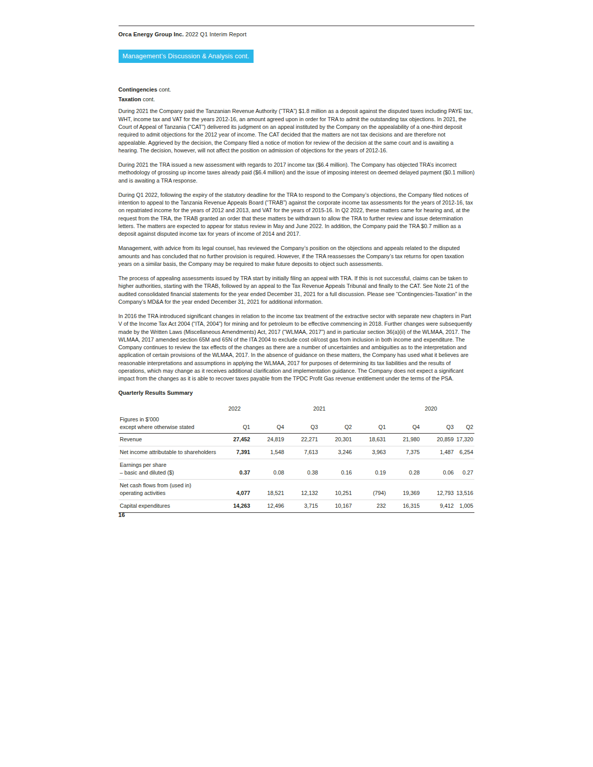Orca Energy Group Inc. 2022 Q1 Interim Report
Management’s Discussion & Analysis cont.
Contingencies cont.
Taxation cont.
During 2021 the Company paid the Tanzanian Revenue Authority (“TRA”) $1.8 million as a deposit against the disputed taxes including PAYE tax, WHT, income tax and VAT for the years 2012-16, an amount agreed upon in order for TRA to admit the outstanding tax objections. In 2021, the Court of Appeal of Tanzania (“CAT”) delivered its judgment on an appeal instituted by the Company on the appealability of a one-third deposit required to admit objections for the 2012 year of income. The CAT decided that the matters are not tax decisions and are therefore not appealable. Aggrieved by the decision, the Company filed a notice of motion for review of the decision at the same court and is awaiting a hearing. The decision, however, will not affect the position on admission of objections for the years of 2012-16.
During 2021 the TRA issued a new assessment with regards to 2017 income tax ($6.4 million). The Company has objected TRA’s incorrect methodology of grossing up income taxes already paid ($6.4 million) and the issue of imposing interest on deemed delayed payment ($0.1 million) and is awaiting a TRA response.
During Q1 2022, following the expiry of the statutory deadline for the TRA to respond to the Company’s objections, the Company filed notices of intention to appeal to the Tanzania Revenue Appeals Board (“TRAB”) against the corporate income tax assessments for the years of 2012-16, tax on repatriated income for the years of 2012 and 2013, and VAT for the years of 2015-16. In Q2 2022, these matters came for hearing and, at the request from the TRA, the TRAB granted an order that these matters be withdrawn to allow the TRA to further review and issue determination letters. The matters are expected to appear for status review in May and June 2022. In addition, the Company paid the TRA $0.7 million as a deposit against disputed income tax for years of income of 2014 and 2017.
Management, with advice from its legal counsel, has reviewed the Company’s position on the objections and appeals related to the disputed amounts and has concluded that no further provision is required. However, if the TRA reassesses the Company’s tax returns for open taxation years on a similar basis, the Company may be required to make future deposits to object such assessments.
The process of appealing assessments issued by TRA start by initially filing an appeal with TRA. If this is not successful, claims can be taken to higher authorities, starting with the TRAB, followed by an appeal to the Tax Revenue Appeals Tribunal and finally to the CAT. See Note 21 of the audited consolidated financial statements for the year ended December 31, 2021 for a full discussion. Please see “Contingencies-Taxation” in the Company’s MD&A for the year ended December 31, 2021 for additional information.
In 2016 the TRA introduced significant changes in relation to the income tax treatment of the extractive sector with separate new chapters in Part V of the Income Tax Act 2004 (“ITA, 2004”) for mining and for petroleum to be effective commencing in 2018. Further changes were subsequently made by the Written Laws (Miscellaneous Amendments) Act, 2017 (“WLMAA, 2017”) and in particular section 36(a)(ii) of the WLMAA, 2017. The WLMAA, 2017 amended section 65M and 65N of the ITA 2004 to exclude cost oil/cost gas from inclusion in both income and expenditure. The Company continues to review the tax effects of the changes as there are a number of uncertainties and ambiguities as to the interpretation and application of certain provisions of the WLMAA, 2017. In the absence of guidance on these matters, the Company has used what it believes are reasonable interpretations and assumptions in applying the WLMAA, 2017 for purposes of determining its tax liabilities and the results of operations, which may change as it receives additional clarification and implementation guidance. The Company does not expect a significant impact from the changes as it is able to recover taxes payable from the TPDC Profit Gas revenue entitlement under the terms of the PSA.
Quarterly Results Summary
| | 2022 | 2021 | 2020 |
| --- | --- | --- | --- |
| Figures in $’000 except where otherwise stated | Q1 | Q4 | Q3 | Q2 | Q1 | Q4 | Q3 | Q2 |
| Revenue | 27,452 | 24,819 | 22,271 | 20,301 | 18,631 | 21,980 | 20,859 | 17,320 |
| Net income attributable to shareholders | 7,391 | 1,548 | 7,613 | 3,246 | 3,963 | 7,375 | 1,487 | 6,254 |
| Earnings per share – basic and diluted ($) | 0.37 | 0.08 | 0.38 | 0.16 | 0.19 | 0.28 | 0.06 | 0.27 |
| Net cash flows from (used in) operating activities | 4,077 | 18,521 | 12,132 | 10,251 | (794) | 19,369 | 12,793 | 13,516 |
| Capital expenditures | 14,263 | 12,496 | 3,715 | 10,167 | 232 | 16,315 | 9,412 | 1,005 |
16